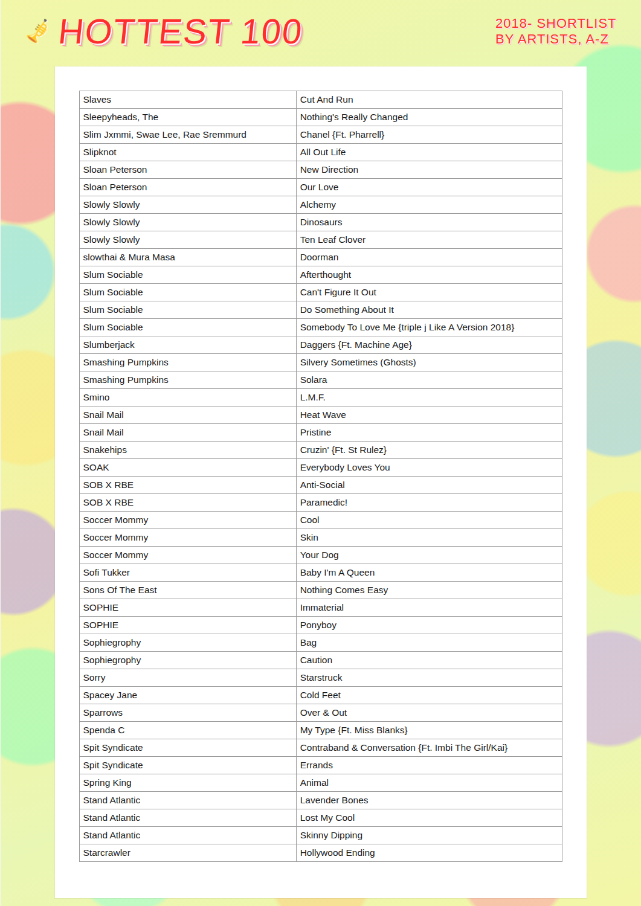🎺 HOTTEST 100
2018- SHORTLIST
BY ARTISTS, A-Z
| Slaves | Cut And Run |
| Sleepyheads, The | Nothing's Really Changed |
| Slim Jxmmi, Swae Lee, Rae Sremmurd | Chanel {Ft. Pharrell} |
| Slipknot | All Out Life |
| Sloan Peterson | New Direction |
| Sloan Peterson | Our Love |
| Slowly Slowly | Alchemy |
| Slowly Slowly | Dinosaurs |
| Slowly Slowly | Ten Leaf Clover |
| slowthai & Mura Masa | Doorman |
| Slum Sociable | Afterthought |
| Slum Sociable | Can't Figure It Out |
| Slum Sociable | Do Something About It |
| Slum Sociable | Somebody To Love Me {triple j Like A Version 2018} |
| Slumberjack | Daggers {Ft. Machine Age} |
| Smashing Pumpkins | Silvery Sometimes (Ghosts) |
| Smashing Pumpkins | Solara |
| Smino | L.M.F. |
| Snail Mail | Heat Wave |
| Snail Mail | Pristine |
| Snakehips | Cruzin' {Ft. St Rulez} |
| SOAK | Everybody Loves You |
| SOB X RBE | Anti-Social |
| SOB X RBE | Paramedic! |
| Soccer Mommy | Cool |
| Soccer Mommy | Skin |
| Soccer Mommy | Your Dog |
| Sofi Tukker | Baby I'm A Queen |
| Sons Of The East | Nothing Comes Easy |
| SOPHIE | Immaterial |
| SOPHIE | Ponyboy |
| Sophiegrophy | Bag |
| Sophiegrophy | Caution |
| Sorry | Starstruck |
| Spacey Jane | Cold Feet |
| Sparrows | Over & Out |
| Spenda C | My Type {Ft. Miss Blanks} |
| Spit Syndicate | Contraband & Conversation {Ft. Imbi The Girl/Kai} |
| Spit Syndicate | Errands |
| Spring King | Animal |
| Stand Atlantic | Lavender Bones |
| Stand Atlantic | Lost My Cool |
| Stand Atlantic | Skinny Dipping |
| Starcrawler | Hollywood Ending |